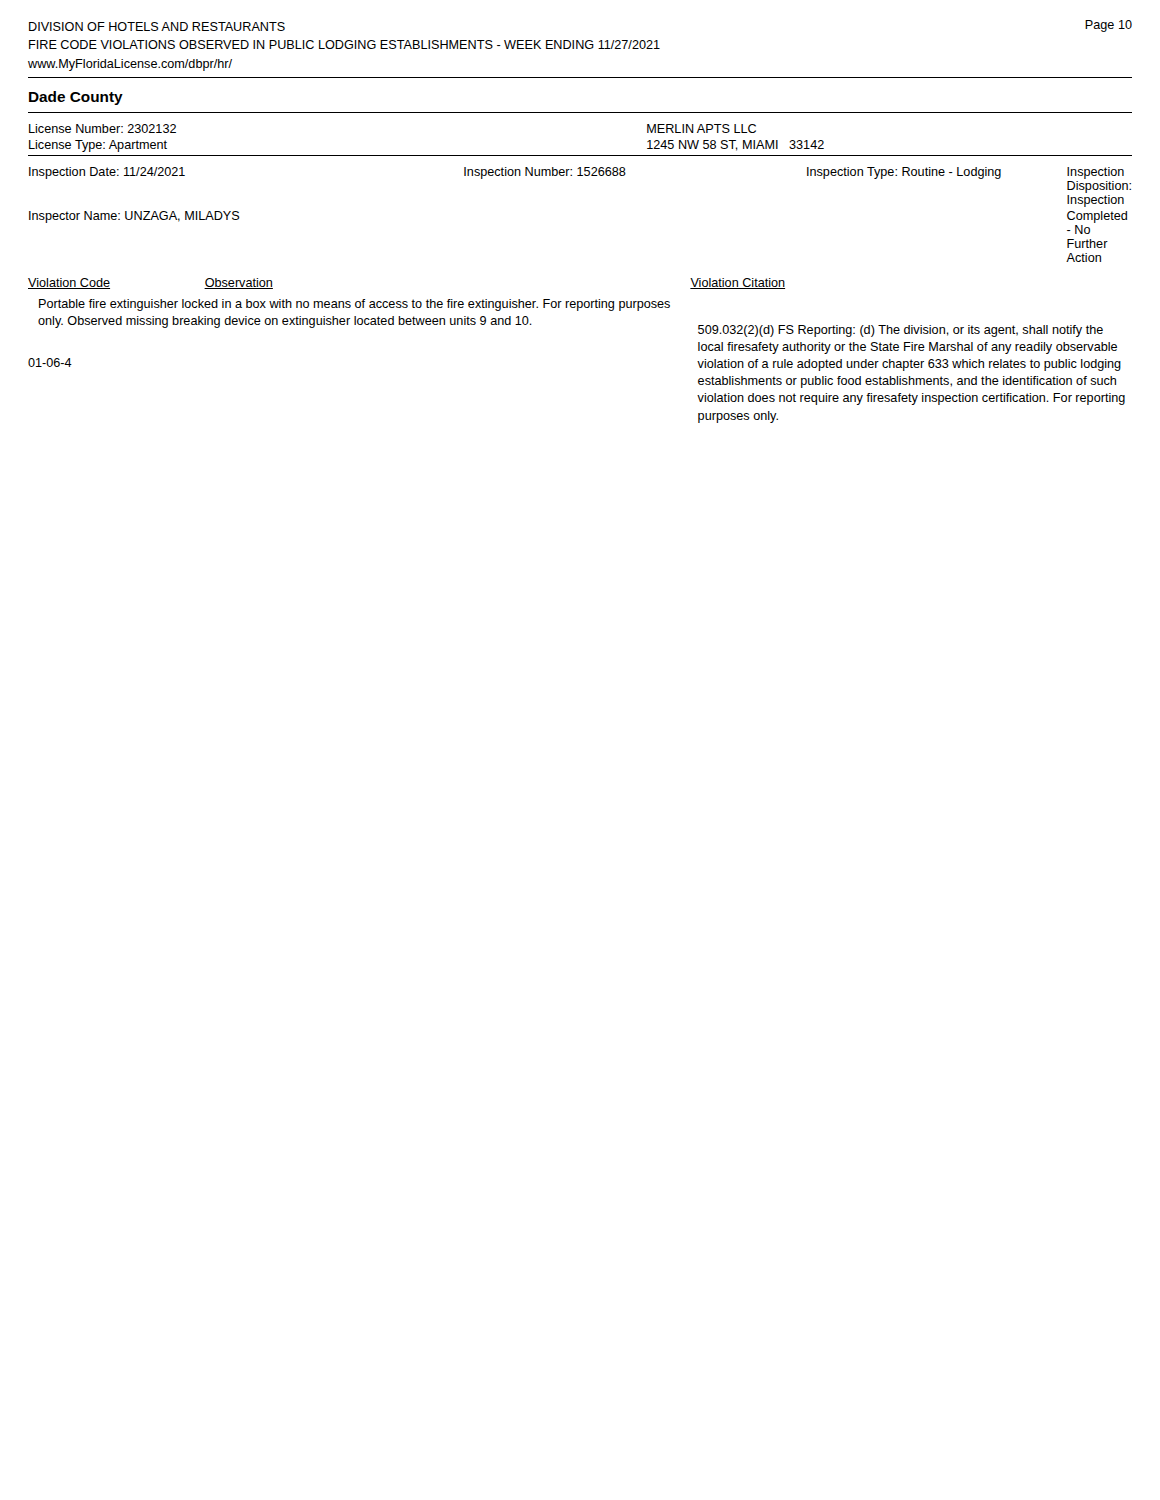DIVISION OF HOTELS AND RESTAURANTS
FIRE CODE VIOLATIONS OBSERVED IN PUBLIC LODGING ESTABLISHMENTS - WEEK ENDING 11/27/2021
www.MyFloridaLicense.com/dbpr/hr/
Page 10
Dade County
| License Number: 2302132 | MERLIN APTS LLC |
| License Type: Apartment | 1245 NW 58 ST, MIAMI 33142 |
| Inspection Date: 11/24/2021 | Inspection Number: 1526688 | Inspection Type: Routine - Lodging | Inspection Disposition: Inspection |
| Inspector Name: UNZAGA, MILADYS | | | Completed - No Further Action |
Violation Code
Observation
Violation Citation
Portable fire extinguisher locked in a box with no means of access to the fire extinguisher. For reporting purposes only. Observed missing breaking device on extinguisher located between units 9 and 10.
01-06-4
509.032(2)(d) FS Reporting: (d) The division, or its agent, shall notify the local firesafety authority or the State Fire Marshal of any readily observable violation of a rule adopted under chapter 633 which relates to public lodging establishments or public food establishments, and the identification of such violation does not require any firesafety inspection certification. For reporting purposes only.